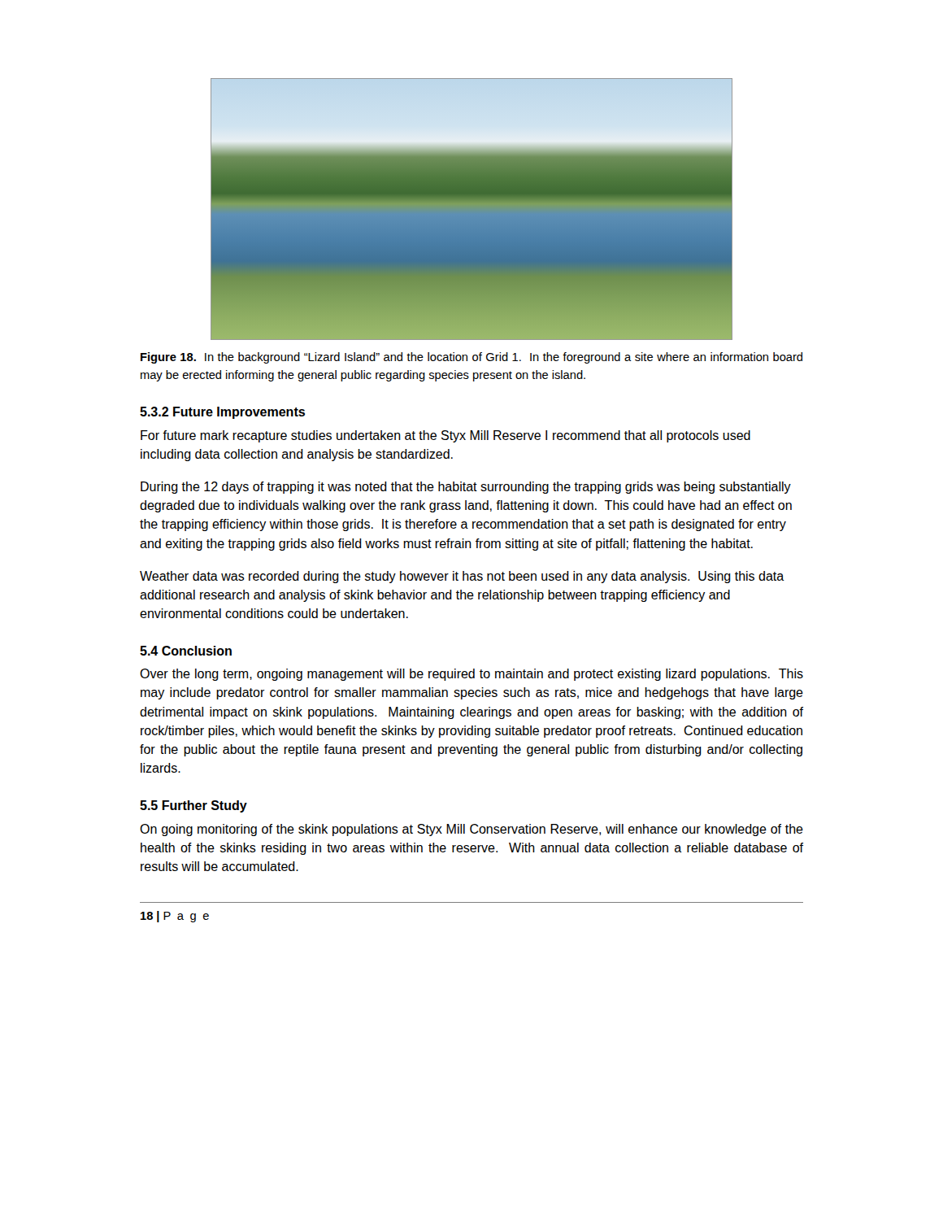Figure 18. In the background “Lizard Island” and the location of Grid 1. In the foreground a site where an information board may be erected informing the general public regarding species present on the island.
5.3.2 Future Improvements
For future mark recapture studies undertaken at the Styx Mill Reserve I recommend that all protocols used including data collection and analysis be standardized.
During the 12 days of trapping it was noted that the habitat surrounding the trapping grids was being substantially degraded due to individuals walking over the rank grass land, flattening it down. This could have had an effect on the trapping efficiency within those grids. It is therefore a recommendation that a set path is designated for entry and exiting the trapping grids also field works must refrain from sitting at site of pitfall; flattening the habitat.
Weather data was recorded during the study however it has not been used in any data analysis. Using this data additional research and analysis of skink behavior and the relationship between trapping efficiency and environmental conditions could be undertaken.
5.4 Conclusion
Over the long term, ongoing management will be required to maintain and protect existing lizard populations. This may include predator control for smaller mammalian species such as rats, mice and hedgehogs that have large detrimental impact on skink populations. Maintaining clearings and open areas for basking; with the addition of rock/timber piles, which would benefit the skinks by providing suitable predator proof retreats. Continued education for the public about the reptile fauna present and preventing the general public from disturbing and/or collecting lizards.
5.5 Further Study
On going monitoring of the skink populations at Styx Mill Conservation Reserve, will enhance our knowledge of the health of the skinks residing in two areas within the reserve. With annual data collection a reliable database of results will be accumulated.
18 | P a g e